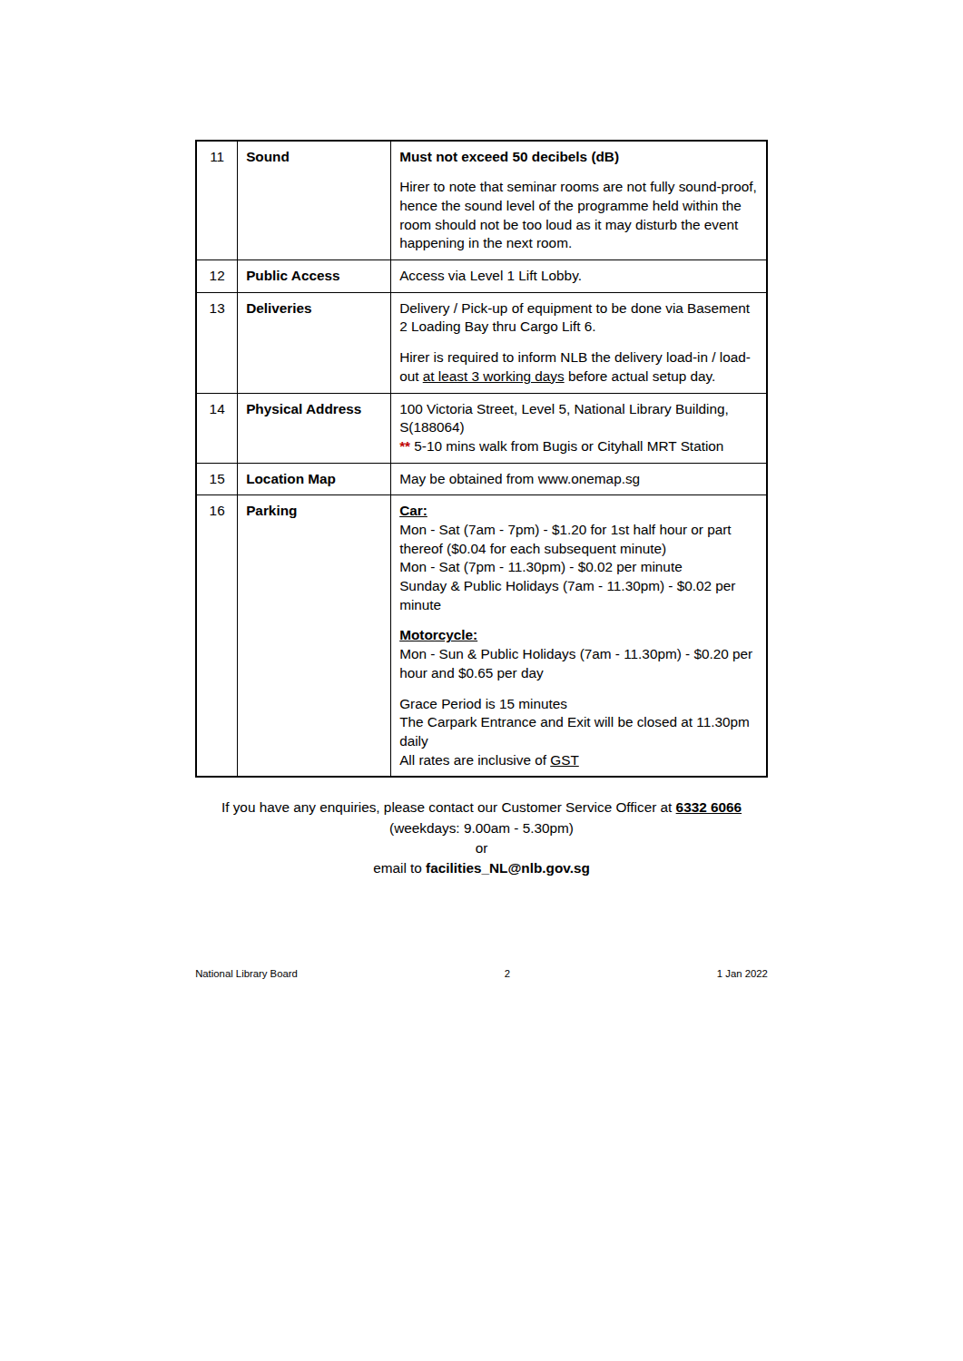| 11 | Sound | Must not exceed 50 decibels (dB) Hirer to note that seminar rooms are not fully sound-proof, hence the sound level of the programme held within the room should not be too loud as it may disturb the event happening in the next room. |
| 12 | Public Access | Access via Level 1 Lift Lobby. |
| 13 | Deliveries | Delivery / Pick-up of equipment to be done via Basement 2 Loading Bay thru Cargo Lift 6. Hirer is required to inform NLB the delivery load-in / load-out at least 3 working days before actual setup day. |
| 14 | Physical Address | 100 Victoria Street, Level 5, National Library Building, S(188064) ** 5-10 mins walk from Bugis or Cityhall MRT Station |
| 15 | Location Map | May be obtained from www.onemap.sg |
| 16 | Parking | Car: Mon - Sat (7am - 7pm) - $1.20 for 1st half hour or part thereof ($0.04 for each subsequent minute) Mon - Sat (7pm - 11.30pm) - $0.02 per minute Sunday & Public Holidays (7am - 11.30pm) - $0.02 per minute Motorcycle: Mon - Sun & Public Holidays (7am - 11.30pm) - $0.20 per hour and $0.65 per day Grace Period is 15 minutes The Carpark Entrance and Exit will be closed at 11.30pm daily All rates are inclusive of GST |
If you have any enquiries, please contact our Customer Service Officer at 6332 6066 (weekdays: 9.00am - 5.30pm)
or
email to facilities_NL@nlb.gov.sg
National Library Board
2
1 Jan 2022